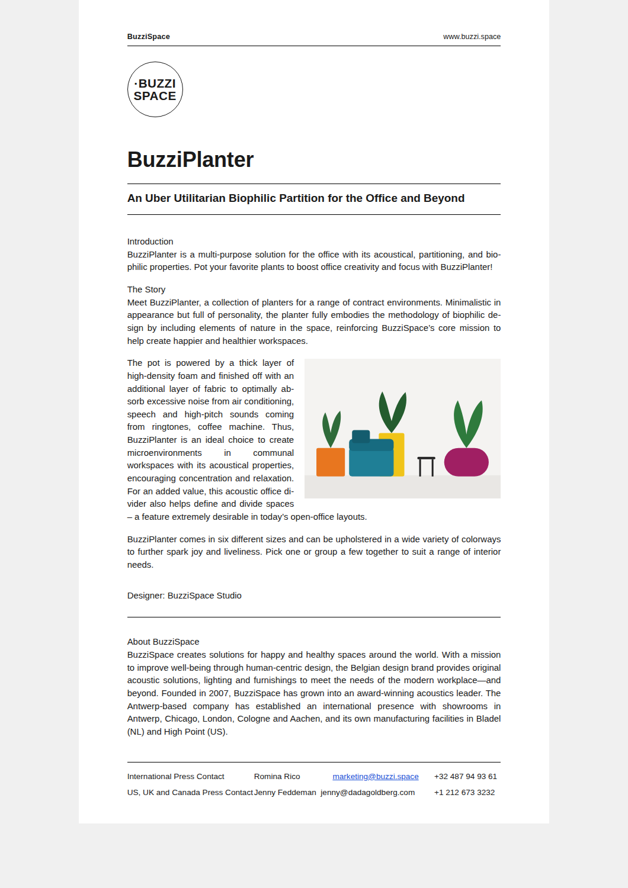BuzziSpace
www.buzzi.space
·BUZZI SPACE
BuzziPlanter
An Uber Utilitarian Biophilic Partition for the Office and Beyond
Introduction
BuzziPlanter is a multi-purpose solution for the office with its acoustical, partitioning, and biophilic properties. Pot your favorite plants to boost office creativity and focus with BuzziPlanter!
The Story
Meet BuzziPlanter, a collection of planters for a range of contract environments. Minimalistic in appearance but full of personality, the planter fully embodies the methodology of biophilic design by including elements of nature in the space, reinforcing BuzziSpace’s core mission to help create happier and healthier workspaces.
The pot is powered by a thick layer of high-density foam and finished off with an additional layer of fabric to optimally absorb excessive noise from air conditioning, speech and high-pitch sounds coming from ringtones, coffee machine. Thus, BuzziPlanter is an ideal choice to create microenvironments in communal workspaces with its acoustical properties, encouraging concentration and relaxation. For an added value, this acoustic office divider also helps define and divide spaces – a feature extremely desirable in today’s open-office layouts.
BuzziPlanter comes in six different sizes and can be upholstered in a wide variety of colorways to further spark joy and liveliness. Pick one or group a few together to suit a range of interior needs.
Designer: BuzziSpace Studio
About BuzziSpace
BuzziSpace creates solutions for happy and healthy spaces around the world. With a mission to improve well-being through human-centric design, the Belgian design brand provides original acoustic solutions, lighting and furnishings to meet the needs of the modern workplace—and beyond. Founded in 2007, BuzziSpace has grown into an award-winning acoustics leader. The Antwerp-based company has established an international presence with showrooms in Antwerp, Chicago, London, Cologne and Aachen, and its own manufacturing facilities in Bladel (NL) and High Point (US).
| International Press Contact | Romina Rico | marketing@buzzi.space | +32 487 94 93 61 |
| US, UK and Canada Press Contact | Jenny Feddeman jenny@dadagoldberg.com | +1 212 673 3232 |